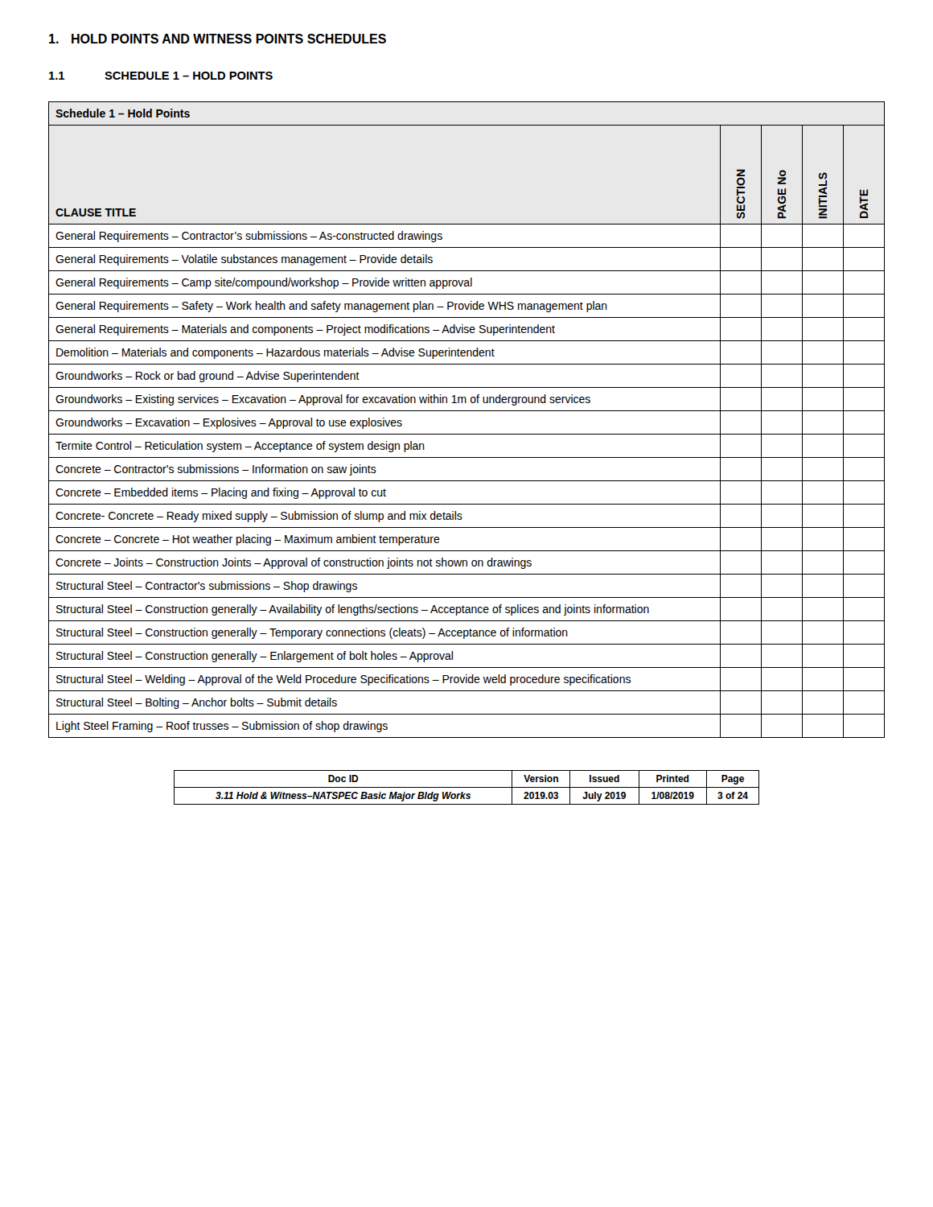1. HOLD POINTS AND WITNESS POINTS SCHEDULES
1.1 SCHEDULE 1 – HOLD POINTS
| Schedule 1 – Hold Points |
| CLAUSE TITLE | SECTION | PAGE No | INITIALS | DATE |
| General Requirements – Contractor’s submissions – As-constructed drawings | | | | |
| General Requirements – Volatile substances management – Provide details | | | | |
| General Requirements – Camp site/compound/workshop – Provide written approval | | | | |
| General Requirements – Safety – Work health and safety management plan – Provide WHS management plan | | | | |
| General Requirements – Materials and components – Project modifications – Advise Superintendent | | | | |
| Demolition – Materials and components – Hazardous materials – Advise Superintendent | | | | |
| Groundworks – Rock or bad ground – Advise Superintendent | | | | |
| Groundworks – Existing services – Excavation – Approval for excavation within 1m of underground services | | | | |
| Groundworks – Excavation – Explosives – Approval to use explosives | | | | |
| Termite Control – Reticulation system – Acceptance of system design plan | | | | |
| Concrete – Contractor's submissions – Information on saw joints | | | | |
| Concrete – Embedded items – Placing and fixing – Approval to cut | | | | |
| Concrete- Concrete – Ready mixed supply – Submission of slump and mix details | | | | |
| Concrete – Concrete – Hot weather placing – Maximum ambient temperature | | | | |
| Concrete – Joints – Construction Joints – Approval of construction joints not shown on drawings | | | | |
| Structural Steel – Contractor's submissions – Shop drawings | | | | |
| Structural Steel – Construction generally – Availability of lengths/sections – Acceptance of splices and joints information | | | | |
| Structural Steel – Construction generally – Temporary connections (cleats) – Acceptance of information | | | | |
| Structural Steel – Construction generally – Enlargement of bolt holes – Approval | | | | |
| Structural Steel – Welding – Approval of the Weld Procedure Specifications – Provide weld procedure specifications | | | | |
| Structural Steel – Bolting – Anchor bolts – Submit details | | | | |
| Light Steel Framing – Roof trusses – Submission of shop drawings | | | | |
| Doc ID | Version | Issued | Printed | Page |
| 3.11 Hold & Witness–NATSPEC Basic Major Bldg Works | 2019.03 | July 2019 | 1/08/2019 | 3 of 24 |